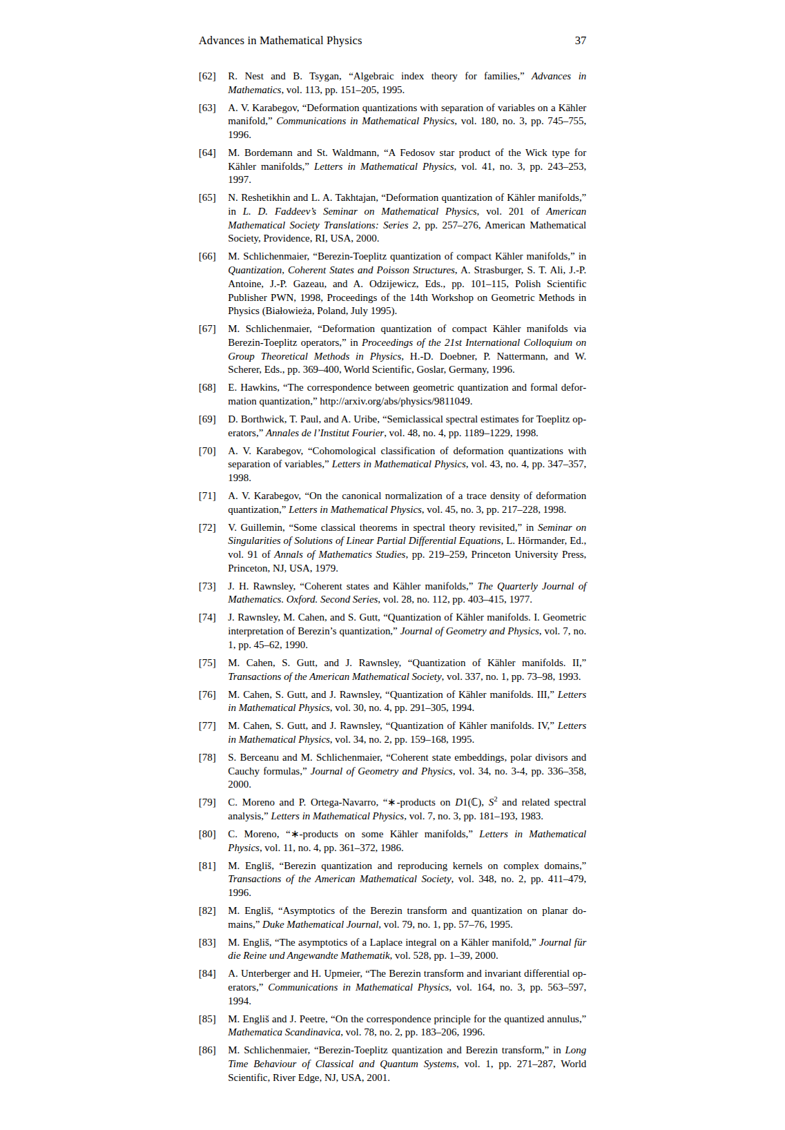Advances in Mathematical Physics
37
[62] R. Nest and B. Tsygan, “Algebraic index theory for families,” Advances in Mathematics, vol. 113, pp. 151–205, 1995.
[63] A. V. Karabegov, “Deformation quantizations with separation of variables on a Kähler manifold,” Communications in Mathematical Physics, vol. 180, no. 3, pp. 745–755, 1996.
[64] M. Bordemann and St. Waldmann, “A Fedosov star product of the Wick type for Kähler manifolds,” Letters in Mathematical Physics, vol. 41, no. 3, pp. 243–253, 1997.
[65] N. Reshetikhin and L. A. Takhtajan, “Deformation quantization of Kähler manifolds,” in L. D. Faddeev’s Seminar on Mathematical Physics, vol. 201 of American Mathematical Society Translations: Series 2, pp. 257–276, American Mathematical Society, Providence, RI, USA, 2000.
[66] M. Schlichenmaier, “Berezin-Toeplitz quantization of compact Kähler manifolds,” in Quantization, Coherent States and Poisson Structures, A. Strasburger, S. T. Ali, J.-P. Antoine, J.-P. Gazeau, and A. Odzijewicz, Eds., pp. 101–115, Polish Scientific Publisher PWN, 1998, Proceedings of the 14th Workshop on Geometric Methods in Physics (Białowieża, Poland, July 1995).
[67] M. Schlichenmaier, “Deformation quantization of compact Kähler manifolds via Berezin-Toeplitz operators,” in Proceedings of the 21st International Colloquium on Group Theoretical Methods in Physics, H.-D. Doebner, P. Nattermann, and W. Scherer, Eds., pp. 369–400, World Scientific, Goslar, Germany, 1996.
[68] E. Hawkins, “The correspondence between geometric quantization and formal deformation quantization,” http://arxiv.org/abs/physics/9811049.
[69] D. Borthwick, T. Paul, and A. Uribe, “Semiclassical spectral estimates for Toeplitz operators,” Annales de l’Institut Fourier, vol. 48, no. 4, pp. 1189–1229, 1998.
[70] A. V. Karabegov, “Cohomological classification of deformation quantizations with separation of variables,” Letters in Mathematical Physics, vol. 43, no. 4, pp. 347–357, 1998.
[71] A. V. Karabegov, “On the canonical normalization of a trace density of deformation quantization,” Letters in Mathematical Physics, vol. 45, no. 3, pp. 217–228, 1998.
[72] V. Guillemin, “Some classical theorems in spectral theory revisited,” in Seminar on Singularities of Solutions of Linear Partial Differential Equations, L. Hörmander, Ed., vol. 91 of Annals of Mathematics Studies, pp. 219–259, Princeton University Press, Princeton, NJ, USA, 1979.
[73] J. H. Rawnsley, “Coherent states and Kähler manifolds,” The Quarterly Journal of Mathematics. Oxford. Second Series, vol. 28, no. 112, pp. 403–415, 1977.
[74] J. Rawnsley, M. Cahen, and S. Gutt, “Quantization of Kähler manifolds. I. Geometric interpretation of Berezin’s quantization,” Journal of Geometry and Physics, vol. 7, no. 1, pp. 45–62, 1990.
[75] M. Cahen, S. Gutt, and J. Rawnsley, “Quantization of Kähler manifolds. II,” Transactions of the American Mathematical Society, vol. 337, no. 1, pp. 73–98, 1993.
[76] M. Cahen, S. Gutt, and J. Rawnsley, “Quantization of Kähler manifolds. III,” Letters in Mathematical Physics, vol. 30, no. 4, pp. 291–305, 1994.
[77] M. Cahen, S. Gutt, and J. Rawnsley, “Quantization of Kähler manifolds. IV,” Letters in Mathematical Physics, vol. 34, no. 2, pp. 159–168, 1995.
[78] S. Berceanu and M. Schlichenmaier, “Coherent state embeddings, polar divisors and Cauchy formulas,” Journal of Geometry and Physics, vol. 34, no. 3-4, pp. 336–358, 2000.
[79] C. Moreno and P. Ortega-Navarro, “∗-products on D1(ℂ), S2 and related spectral analysis,” Letters in Mathematical Physics, vol. 7, no. 3, pp. 181–193, 1983.
[80] C. Moreno, “∗-products on some Kähler manifolds,” Letters in Mathematical Physics, vol. 11, no. 4, pp. 361–372, 1986.
[81] M. Engliš, “Berezin quantization and reproducing kernels on complex domains,” Transactions of the American Mathematical Society, vol. 348, no. 2, pp. 411–479, 1996.
[82] M. Engliš, “Asymptotics of the Berezin transform and quantization on planar domains,” Duke Mathematical Journal, vol. 79, no. 1, pp. 57–76, 1995.
[83] M. Engliš, “The asymptotics of a Laplace integral on a Kähler manifold,” Journal für die Reine und Angewandte Mathematik, vol. 528, pp. 1–39, 2000.
[84] A. Unterberger and H. Upmeier, “The Berezin transform and invariant differential operators,” Communications in Mathematical Physics, vol. 164, no. 3, pp. 563–597, 1994.
[85] M. Engliš and J. Peetre, “On the correspondence principle for the quantized annulus,” Mathematica Scandinavica, vol. 78, no. 2, pp. 183–206, 1996.
[86] M. Schlichenmaier, “Berezin-Toeplitz quantization and Berezin transform,” in Long Time Behaviour of Classical and Quantum Systems, vol. 1, pp. 271–287, World Scientific, River Edge, NJ, USA, 2001.